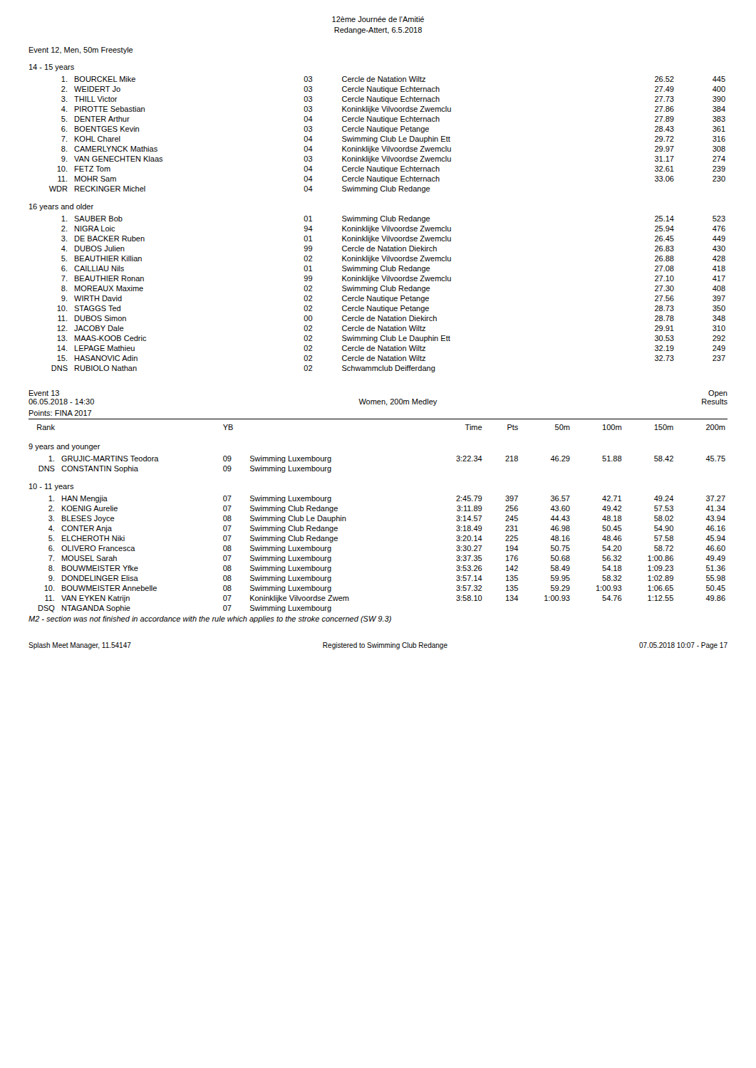12ème Journée de l'Amitié
Redange-Attert, 6.5.2018
Event 12, Men, 50m Freestyle
14 - 15 years
| 1. | BOURCKEL Mike | 03 | Cercle de Natation Wiltz | 26.52 | 445 |
| 2. | WEIDERT Jo | 03 | Cercle Nautique Echternach | 27.49 | 400 |
| 3. | THILL Victor | 03 | Cercle Nautique Echternach | 27.73 | 390 |
| 4. | PIROTTE Sebastian | 03 | Koninklijke Vilvoordse Zwemclu | 27.86 | 384 |
| 5. | DENTER Arthur | 04 | Cercle Nautique Echternach | 27.89 | 383 |
| 6. | BOENTGES Kevin | 03 | Cercle Nautique Petange | 28.43 | 361 |
| 7. | KOHL Charel | 04 | Swimming Club Le Dauphin Ett | 29.72 | 316 |
| 8. | CAMERLYNCK Mathias | 04 | Koninklijke Vilvoordse Zwemclu | 29.97 | 308 |
| 9. | VAN GENECHTEN Klaas | 03 | Koninklijke Vilvoordse Zwemclu | 31.17 | 274 |
| 10. | FETZ Tom | 04 | Cercle Nautique Echternach | 32.61 | 239 |
| 11. | MOHR Sam | 04 | Cercle Nautique Echternach | 33.06 | 230 |
| WDR | RECKINGER Michel | 04 | Swimming Club Redange | | |
16 years and older
| 1. | SAUBER Bob | 01 | Swimming Club Redange | 25.14 | 523 |
| 2. | NIGRA Loic | 94 | Koninklijke Vilvoordse Zwemclu | 25.94 | 476 |
| 3. | DE BACKER Ruben | 01 | Koninklijke Vilvoordse Zwemclu | 26.45 | 449 |
| 4. | DUBOS Julien | 99 | Cercle de Natation Diekirch | 26.83 | 430 |
| 5. | BEAUTHIER Killian | 02 | Koninklijke Vilvoordse Zwemclu | 26.88 | 428 |
| 6. | CAILLIAU Nils | 01 | Swimming Club Redange | 27.08 | 418 |
| 7. | BEAUTHIER Ronan | 99 | Koninklijke Vilvoordse Zwemclu | 27.10 | 417 |
| 8. | MOREAUX Maxime | 02 | Swimming Club Redange | 27.30 | 408 |
| 9. | WIRTH David | 02 | Cercle Nautique Petange | 27.56 | 397 |
| 10. | STAGGS Ted | 02 | Cercle Nautique Petange | 28.73 | 350 |
| 11. | DUBOS Simon | 00 | Cercle de Natation Diekirch | 28.78 | 348 |
| 12. | JACOBY Dale | 02 | Cercle de Natation Wiltz | 29.91 | 310 |
| 13. | MAAS-KOOB Cedric | 02 | Swimming Club Le Dauphin Ett | 30.53 | 292 |
| 14. | LEPAGE Mathieu | 02 | Cercle de Natation Wiltz | 32.19 | 249 |
| 15. | HASANOVIC Adin | 02 | Cercle de Natation Wiltz | 32.73 | 237 |
| DNS | RUBIOLO Nathan | 02 | Schwammclub Deifferdang | | |
Event 13
06.05.2018 - 14:30
Women, 200m Medley
Open
Results
Points: FINA 2017
| Rank | | YB | | Time | Pts | 50m | 100m | 150m | 200m |
9 years and younger
| 1. | GRUJIC-MARTINS Teodora | 09 | Swimming Luxembourg | 3:22.34 | 218 | 46.29 | 51.88 | 58.42 | 45.75 |
| DNS | CONSTANTIN Sophia | 09 | Swimming Luxembourg | | | | | | |
10 - 11 years
| 1. | HAN Mengjia | 07 | Swimming Luxembourg | 2:45.79 | 397 | 36.57 | 42.71 | 49.24 | 37.27 |
| 2. | KOENIG Aurelie | 07 | Swimming Club Redange | 3:11.89 | 256 | 43.60 | 49.42 | 57.53 | 41.34 |
| 3. | BLESES Joyce | 08 | Swimming Club Le Dauphin | 3:14.57 | 245 | 44.43 | 48.18 | 58.02 | 43.94 |
| 4. | CONTER Anja | 07 | Swimming Club Redange | 3:18.49 | 231 | 46.98 | 50.45 | 54.90 | 46.16 |
| 5. | ELCHEROTH Niki | 07 | Swimming Club Redange | 3:20.14 | 225 | 48.16 | 48.46 | 57.58 | 45.94 |
| 6. | OLIVERO Francesca | 08 | Swimming Luxembourg | 3:30.27 | 194 | 50.75 | 54.20 | 58.72 | 46.60 |
| 7. | MOUSEL Sarah | 07 | Swimming Luxembourg | 3:37.35 | 176 | 50.68 | 56.32 | 1:00.86 | 49.49 |
| 8. | BOUWMEISTER Yfke | 08 | Swimming Luxembourg | 3:53.26 | 142 | 58.49 | 54.18 | 1:09.23 | 51.36 |
| 9. | DONDELINGER Elisa | 08 | Swimming Luxembourg | 3:57.14 | 135 | 59.95 | 58.32 | 1:02.89 | 55.98 |
| 10. | BOUWMEISTER Annebelle | 08 | Swimming Luxembourg | 3:57.32 | 135 | 59.29 | 1:00.93 | 1:06.65 | 50.45 |
| 11. | VAN EYKEN Katrijn | 07 | Koninklijke Vilvoordse Zwem | 3:58.10 | 134 | 1:00.93 | 54.76 | 1:12.55 | 49.86 |
| DSQ | NTAGANDA Sophie | 07 | Swimming Luxembourg | | | | | | |
M2 - section was not finished in accordance with the rule which applies to the stroke concerned (SW 9.3)
Splash Meet Manager, 11.54147
Registered to Swimming Club Redange
07.05.2018 10:07 - Page 17